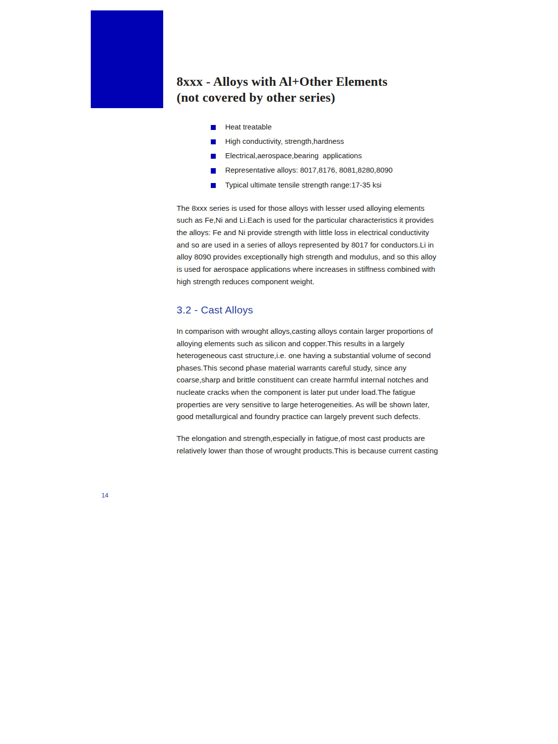8xxx - Alloys with Al+Other Elements
(not covered by other series)
Heat treatable
High conductivity, strength,hardness
Electrical,aerospace,bearing applications
Representative alloys: 8017,8176, 8081,8280,8090
Typical ultimate tensile strength range:17-35 ksi
The 8xxx series is used for those alloys with lesser used alloying elements such as Fe,Ni and Li.Each is used for the particular characteristics it provides the alloys: Fe and Ni provide strength with little loss in electrical conductivity and so are used in a series of alloys represented by 8017 for conductors.Li in alloy 8090 provides exceptionally high strength and modulus, and so this alloy is used for aerospace applications where increases in stiffness combined with high strength reduces component weight.
3.2 - Cast Alloys
In comparison with wrought alloys,casting alloys contain larger proportions of alloying elements such as silicon and copper.This results in a largely heterogeneous cast structure,i.e. one having a substantial volume of second phases.This second phase material warrants careful study, since any coarse,sharp and brittle constituent can create harmful internal notches and nucleate cracks when the component is later put under load.The fatigue properties are very sensitive to large heterogeneities. As will be shown later, good metallurgical and foundry practice can largely prevent such defects.
The elongation and strength,especially in fatigue,of most cast products are relatively lower than those of wrought products.This is because current casting
14